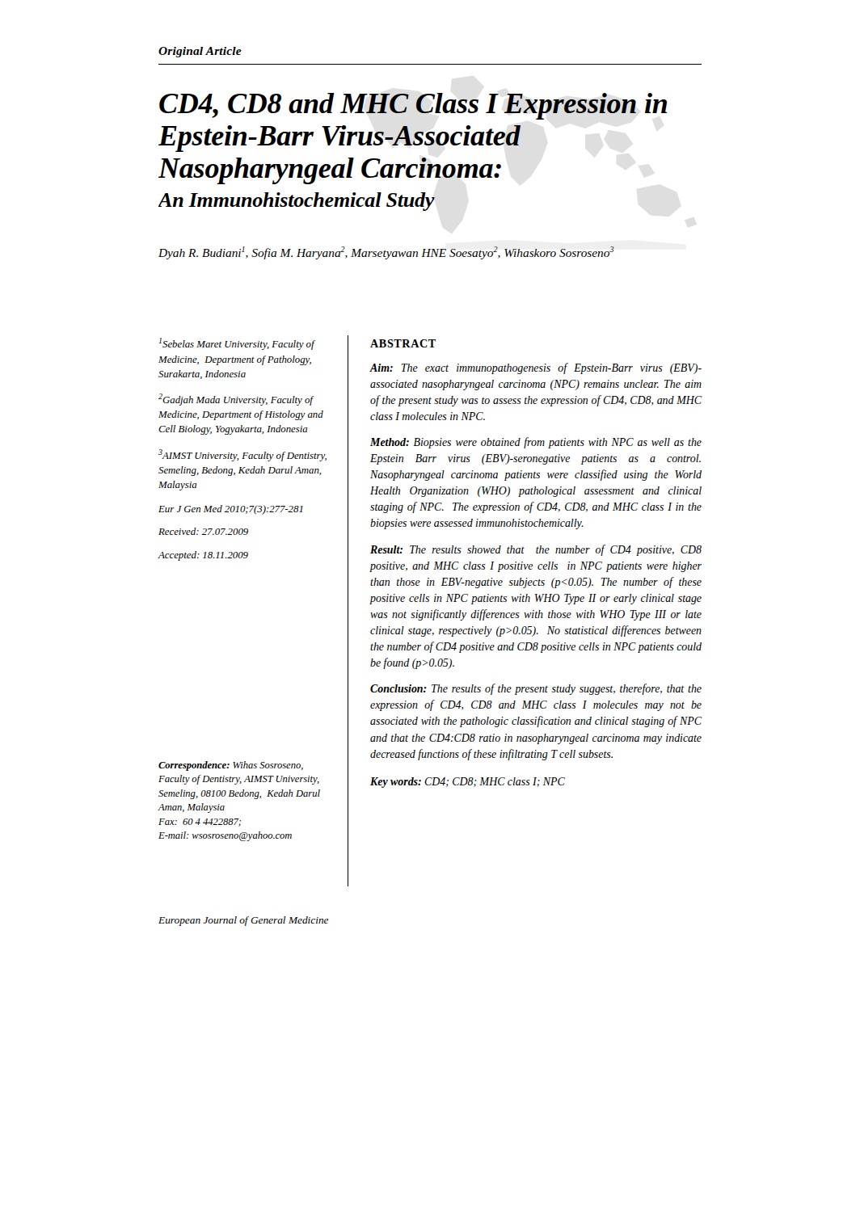Original Article
CD4, CD8 and MHC Class I Expression in Epstein-Barr Virus-Associated Nasopharyngeal Carcinoma: An Immunohistochemical Study
Dyah R. Budiani1, Sofia M. Haryana2, Marsetyawan HNE Soesatyo2, Wihaskoro Sosroseno3
1Sebelas Maret University, Faculty of Medicine, Department of Pathology, Surakarta, Indonesia
2Gadjah Mada University, Faculty of Medicine, Department of Histology and Cell Biology, Yogyakarta, Indonesia
3AIMST University, Faculty of Dentistry, Semeling, Bedong, Kedah Darul Aman, Malaysia
Eur J Gen Med 2010;7(3):277-281
Received: 27.07.2009
Accepted: 18.11.2009
Correspondence: Wihas Sosroseno,
Faculty of Dentistry, AIMST University,
Semeling, 08100 Bedong, Kedah Darul Aman, Malaysia
Fax: 60 4 4422887;
E-mail: wsosroseno@yahoo.com
ABSTRACT
Aim: The exact immunopathogenesis of Epstein-Barr virus (EBV)-associated nasopharyngeal carcinoma (NPC) remains unclear. The aim of the present study was to assess the expression of CD4, CD8, and MHC class I molecules in NPC.
Method: Biopsies were obtained from patients with NPC as well as the Epstein Barr virus (EBV)-seronegative patients as a control. Nasopharyngeal carcinoma patients were classified using the World Health Organization (WHO) pathological assessment and clinical staging of NPC. The expression of CD4, CD8, and MHC class I in the biopsies were assessed immunohistochemically.
Result: The results showed that the number of CD4 positive, CD8 positive, and MHC class I positive cells in NPC patients were higher than those in EBV-negative subjects (p<0.05). The number of these positive cells in NPC patients with WHO Type II or early clinical stage was not significantly differences with those with WHO Type III or late clinical stage, respectively (p>0.05). No statistical differences between the number of CD4 positive and CD8 positive cells in NPC patients could be found (p>0.05).
Conclusion: The results of the present study suggest, therefore, that the expression of CD4, CD8 and MHC class I molecules may not be associated with the pathologic classification and clinical staging of NPC and that the CD4:CD8 ratio in nasopharyngeal carcinoma may indicate decreased functions of these infiltrating T cell subsets.
Key words: CD4; CD8; MHC class I; NPC
European Journal of General Medicine